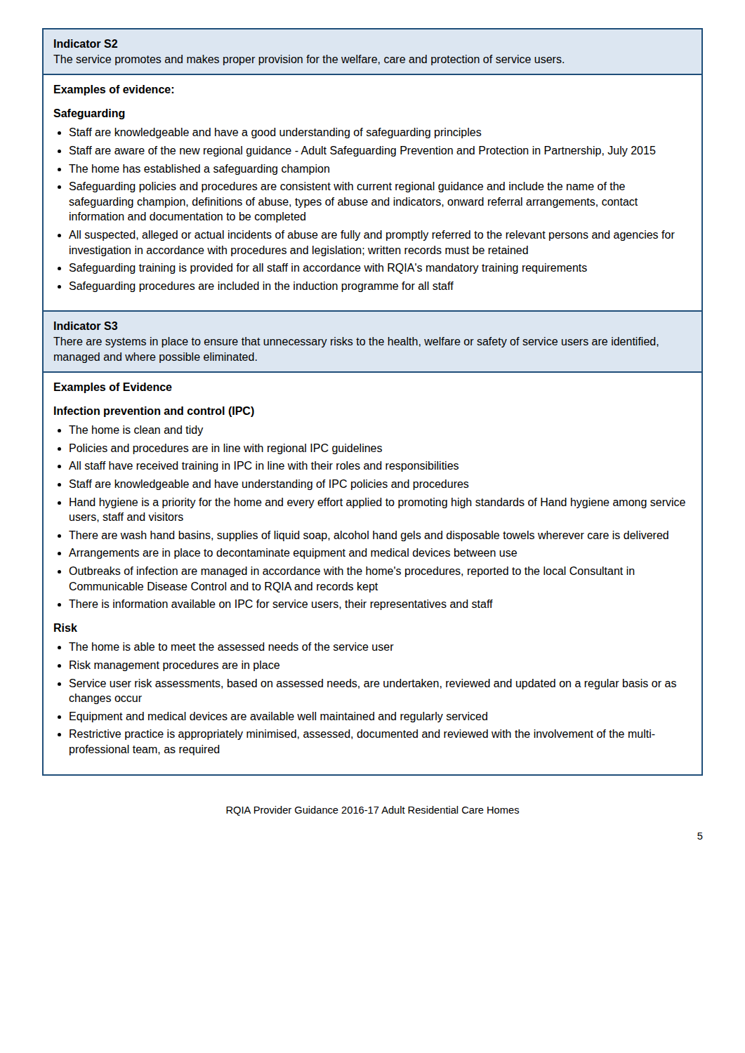Indicator S2
The service promotes and makes proper provision for the welfare, care and protection of service users.
Examples of evidence:
Safeguarding
Staff are knowledgeable and have a good understanding of safeguarding principles
Staff are aware of the new regional guidance - Adult Safeguarding Prevention and Protection in Partnership, July 2015
The home has established a safeguarding champion
Safeguarding policies and procedures are consistent with current regional guidance and include the name of the safeguarding champion, definitions of abuse, types of abuse and indicators, onward referral arrangements, contact information and documentation to be completed
All suspected, alleged or actual incidents of abuse are fully and promptly referred to the relevant persons and agencies for investigation in accordance with procedures and legislation; written records must be retained
Safeguarding training is provided for all staff in accordance with RQIA's mandatory training requirements
Safeguarding procedures are included in the induction programme for all staff
Indicator S3
There are systems in place to ensure that unnecessary risks to the health, welfare or safety of service users are identified, managed and where possible eliminated.
Examples of Evidence
Infection prevention and control (IPC)
The home is clean and tidy
Policies and procedures are in line with regional IPC guidelines
All staff have received training in IPC in line with their roles and responsibilities
Staff are knowledgeable and have understanding of IPC policies and procedures
Hand hygiene is a priority for the home and every effort applied to promoting high standards of Hand hygiene among service users, staff and visitors
There are wash hand basins, supplies of liquid soap, alcohol hand gels and disposable towels wherever care is delivered
Arrangements are in place to decontaminate equipment and medical devices between use
Outbreaks of infection are managed in accordance with the home's procedures, reported to the local Consultant in Communicable Disease Control and to RQIA and records kept
There is information available on IPC for service users, their representatives and staff
Risk
The home is able to meet the assessed needs of the service user
Risk management procedures are in place
Service user risk assessments, based on assessed needs, are undertaken, reviewed and updated on a regular basis or as changes occur
Equipment and medical devices are available well maintained and regularly serviced
Restrictive practice is appropriately minimised, assessed, documented and reviewed with the involvement of the multi-professional team, as required
RQIA Provider Guidance 2016-17 Adult Residential Care Homes
5